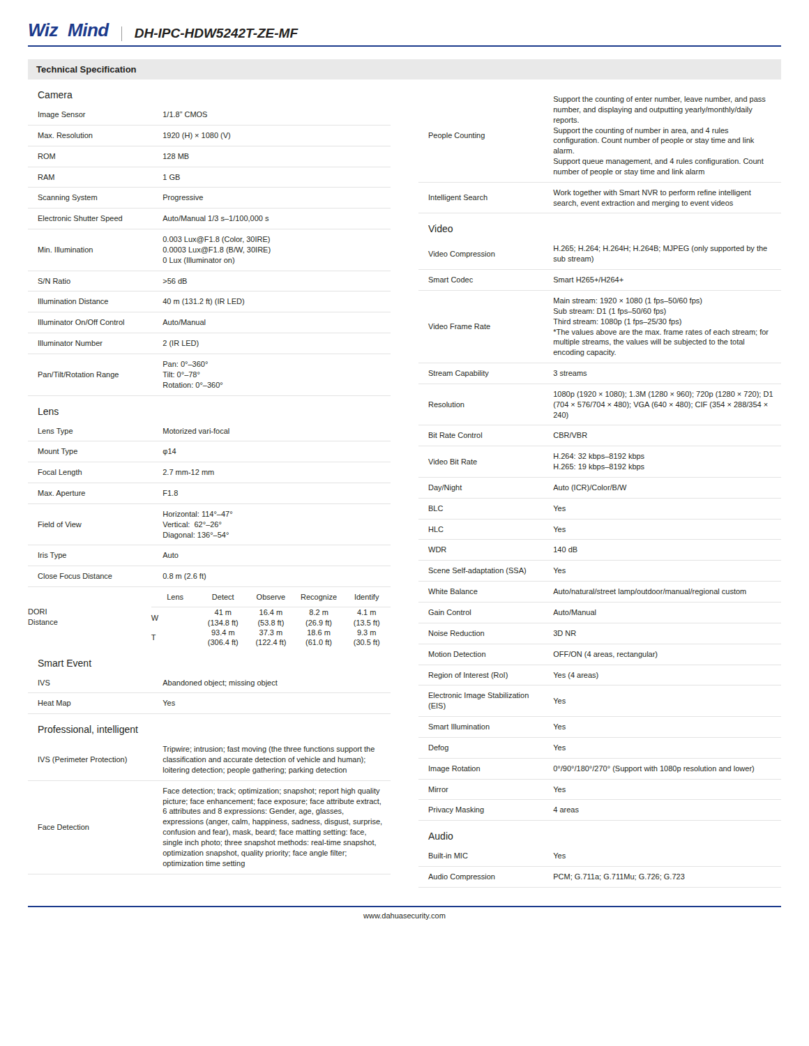Wiz Mind
DH-IPC-HDW5242T-ZE-MF
Technical Specification
Camera
| Image Sensor | 1/1.8” CMOS |
| Max. Resolution | 1920 (H) × 1080 (V) |
| ROM | 128 MB |
| RAM | 1 GB |
| Scanning System | Progressive |
| Electronic Shutter Speed | Auto/Manual 1/3 s–1/100,000 s |
| Min. Illumination | 0.003 Lux@F1.8 (Color, 30IRE) 0.0003 Lux@F1.8 (B/W, 30IRE) 0 Lux (Illuminator on) |
| S/N Ratio | >56 dB |
| Illumination Distance | 40 m (131.2 ft) (IR LED) |
| Illuminator On/Off Control | Auto/Manual |
| Illuminator Number | 2 (IR LED) |
| Pan/Tilt/Rotation Range | Pan: 0°–360° Tilt: 0°–78° Rotation: 0°–360° |
Lens
| Lens Type | Motorized vari-focal |
| Mount Type | φ14 |
| Focal Length | 2.7 mm-12 mm |
| Max. Aperture | F1.8 |
| Field of View | Horizontal: 114°–47° Vertical: 62°–26° Diagonal: 136°–54° |
| Iris Type | Auto |
| Close Focus Distance | 0.8 m (2.6 ft) |
| DORI Distance | / Lens / Detect / Observe / Recognize / Identify / / --- / --- / --- / --- / --- / / W / 41 m (134.8 ft) / 16.4 m (53.8 ft) / 8.2 m (26.9 ft) / 4.1 m (13.5 ft) / / T / 93.4 m (306.4 ft) / 37.3 m (122.4 ft) / 18.6 m (61.0 ft) / 9.3 m (30.5 ft) / |
Smart Event
| IVS | Abandoned object; missing object |
| Heat Map | Yes |
Professional, intelligent
| IVS (Perimeter Protection) | Tripwire; intrusion; fast moving (the three functions support the classification and accurate detection of vehicle and human); loitering detection; people gathering; parking detection |
| Face Detection | Face detection; track; optimization; snapshot; report high quality picture; face enhancement; face exposure; face attribute extract, 6 attributes and 8 expressions: Gender, age, glasses, expressions (anger, calm, happiness, sadness, disgust, surprise, confusion and fear), mask, beard; face matting setting: face, single inch photo; three snapshot methods: real-time snapshot, optimization snapshot, quality priority; face angle filter; optimization time setting |
| People Counting | Support the counting of enter number, leave number, and pass number, and displaying and outputting yearly/monthly/daily reports. Support the counting of number in area, and 4 rules configuration. Count number of people or stay time and link alarm. Support queue management, and 4 rules configuration. Count number of people or stay time and link alarm |
| Intelligent Search | Work together with Smart NVR to perform refine intelligent search, event extraction and merging to event videos |
Video
| Video Compression | H.265; H.264; H.264H; H.264B; MJPEG (only supported by the sub stream) |
| Smart Codec | Smart H265+/H264+ |
| Video Frame Rate | Main stream: 1920 × 1080 (1 fps–50/60 fps) Sub stream: D1 (1 fps–50/60 fps) Third stream: 1080p (1 fps–25/30 fps) *The values above are the max. frame rates of each stream; for multiple streams, the values will be subjected to the total encoding capacity. |
| Stream Capability | 3 streams |
| Resolution | 1080p (1920 × 1080); 1.3M (1280 × 960); 720p (1280 × 720); D1 (704 × 576/704 × 480); VGA (640 × 480); CIF (354 × 288/354 × 240) |
| Bit Rate Control | CBR/VBR |
| Video Bit Rate | H.264: 32 kbps–8192 kbps H.265: 19 kbps–8192 kbps |
| Day/Night | Auto (ICR)/Color/B/W |
| BLC | Yes |
| HLC | Yes |
| WDR | 140 dB |
| Scene Self-adaptation (SSA) | Yes |
| White Balance | Auto/natural/street lamp/outdoor/manual/regional custom |
| Gain Control | Auto/Manual |
| Noise Reduction | 3D NR |
| Motion Detection | OFF/ON (4 areas, rectangular) |
| Region of Interest (RoI) | Yes (4 areas) |
| Electronic Image Stabilization (EIS) | Yes |
| Smart Illumination | Yes |
| Defog | Yes |
| Image Rotation | 0°/90°/180°/270° (Support with 1080p resolution and lower) |
| Mirror | Yes |
| Privacy Masking | 4 areas |
Audio
| Built-in MIC | Yes |
| Audio Compression | PCM; G.711a; G.711Mu; G.726; G.723 |
www.dahuasecurity.com